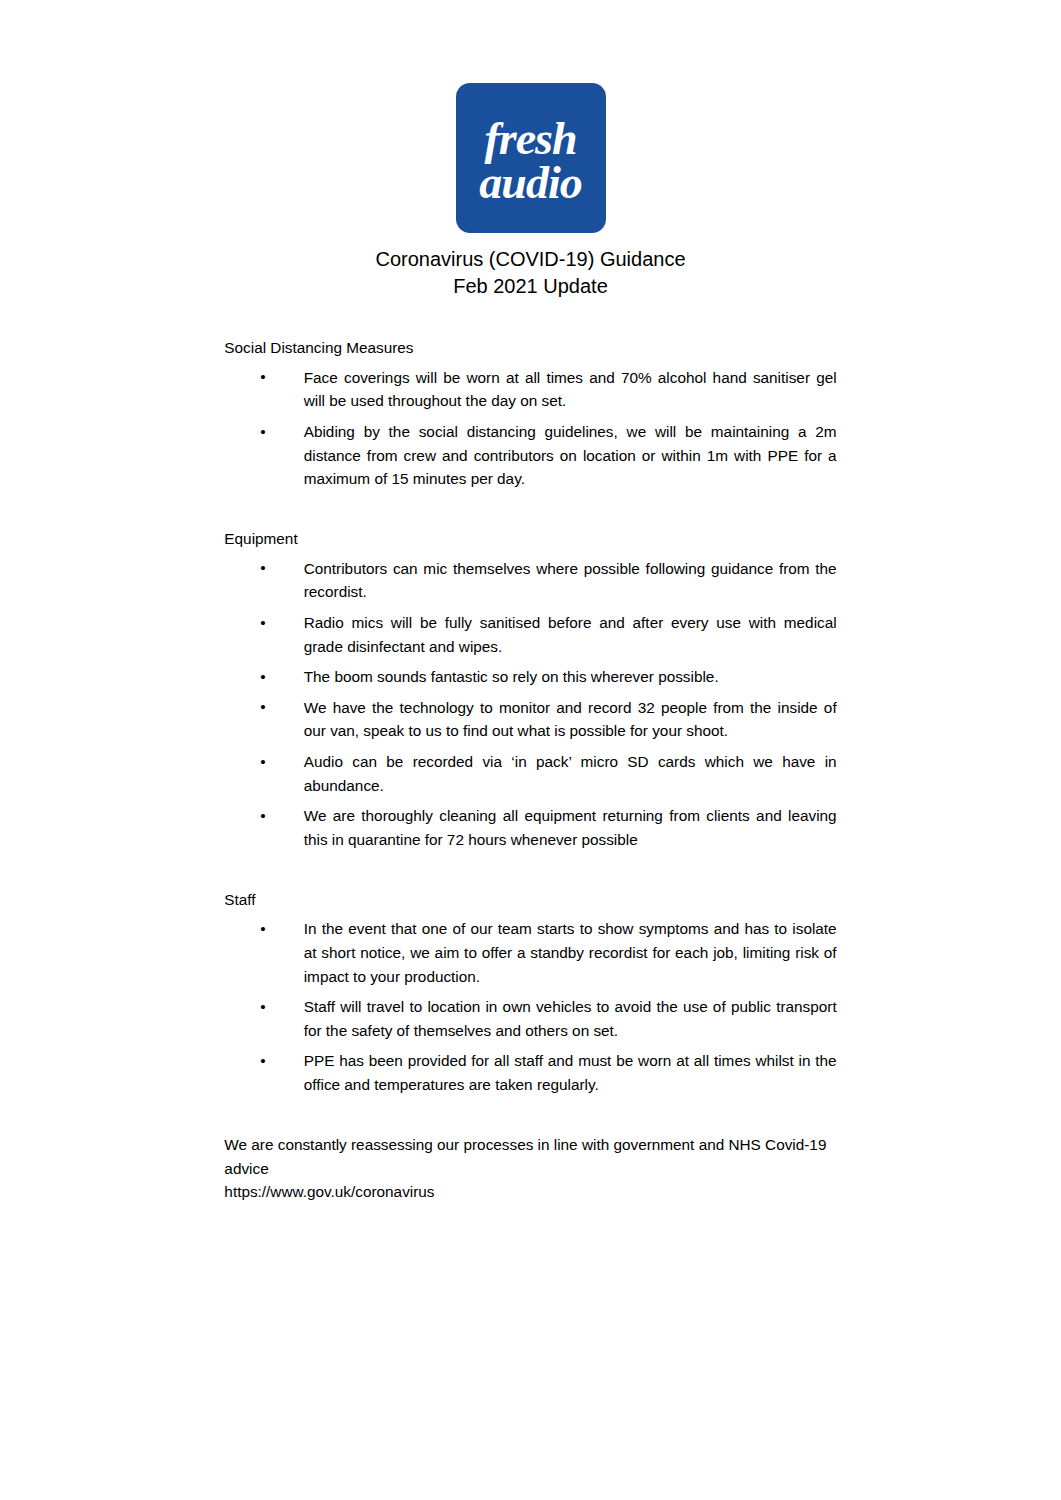fresh audio
Coronavirus (COVID-19) Guidance
Feb 2021 Update
Social Distancing Measures
Face coverings will be worn at all times and 70% alcohol hand sanitiser gel will be used throughout the day on set.
Abiding by the social distancing guidelines, we will be maintaining a 2m distance from crew and contributors on location or within 1m with PPE for a maximum of 15 minutes per day.
Equipment
Contributors can mic themselves where possible following guidance from the recordist.
Radio mics will be fully sanitised before and after every use with medical grade disinfectant and wipes.
The boom sounds fantastic so rely on this wherever possible.
We have the technology to monitor and record 32 people from the inside of our van, speak to us to find out what is possible for your shoot.
Audio can be recorded via ‘in pack’ micro SD cards which we have in abundance.
We are thoroughly cleaning all equipment returning from clients and leaving this in quarantine for 72 hours whenever possible
Staff
In the event that one of our team starts to show symptoms and has to isolate at short notice, we aim to offer a standby recordist for each job, limiting risk of impact to your production.
Staff will travel to location in own vehicles to avoid the use of public transport for the safety of themselves and others on set.
PPE has been provided for all staff and must be worn at all times whilst in the office and temperatures are taken regularly.
We are constantly reassessing our processes in line with government and NHS Covid-19 advice
https://www.gov.uk/coronavirus